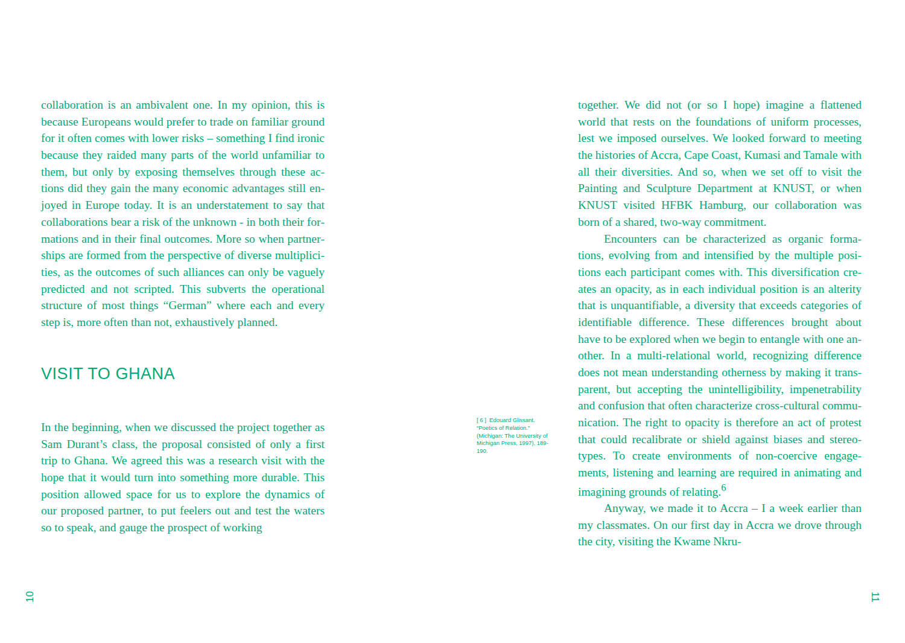collaboration is an ambivalent one. In my opinion, this is because Europeans would prefer to trade on familiar ground for it often comes with lower risks – something I find ironic because they raided many parts of the world unfamiliar to them, but only by exposing themselves through these actions did they gain the many economic advantages still enjoyed in Europe today. It is an understatement to say that collaborations bear a risk of the unknown - in both their formations and in their final outcomes. More so when partnerships are formed from the perspective of diverse multiplicities, as the outcomes of such alliances can only be vaguely predicted and not scripted. This subverts the operational structure of most things “German” where each and every step is, more often than not, exhaustively planned.
VISIT TO GHANA
In the beginning, when we discussed the project together as Sam Durant’s class, the proposal consisted of only a first trip to Ghana. We agreed this was a research visit with the hope that it would turn into something more durable. This position allowed space for us to explore the dynamics of our proposed partner, to put feelers out and test the waters so to speak, and gauge the prospect of working
[ 6 ] Edouard Glissant. “Poetics of Relation.” (Michigan: The University of Michigan Press, 1997), 189-190.
together. We did not (or so I hope) imagine a flattened world that rests on the foundations of uniform processes, lest we imposed ourselves. We looked forward to meeting the histories of Accra, Cape Coast, Kumasi and Tamale with all their diversities. And so, when we set off to visit the Painting and Sculpture Department at KNUST, or when KNUST visited HFBK Hamburg, our collaboration was born of a shared, two-way commitment.
Encounters can be characterized as organic formations, evolving from and intensified by the multiple positions each participant comes with. This diversification creates an opacity, as in each individual position is an alterity that is unquantifiable, a diversity that exceeds categories of identifiable difference. These differences brought about have to be explored when we begin to entangle with one another. In a multi-relational world, recognizing difference does not mean understanding otherness by making it transparent, but accepting the unintelligibility, impenetrability and confusion that often characterize cross-cultural communication. The right to opacity is therefore an act of protest that could recalibrate or shield against biases and stereotypes. To create environments of non-coercive engagements, listening and learning are required in animating and imagining grounds of relating.6
Anyway, we made it to Accra – I a week earlier than my classmates. On our first day in Accra we drove through the city, visiting the Kwame Nkru-
10
11